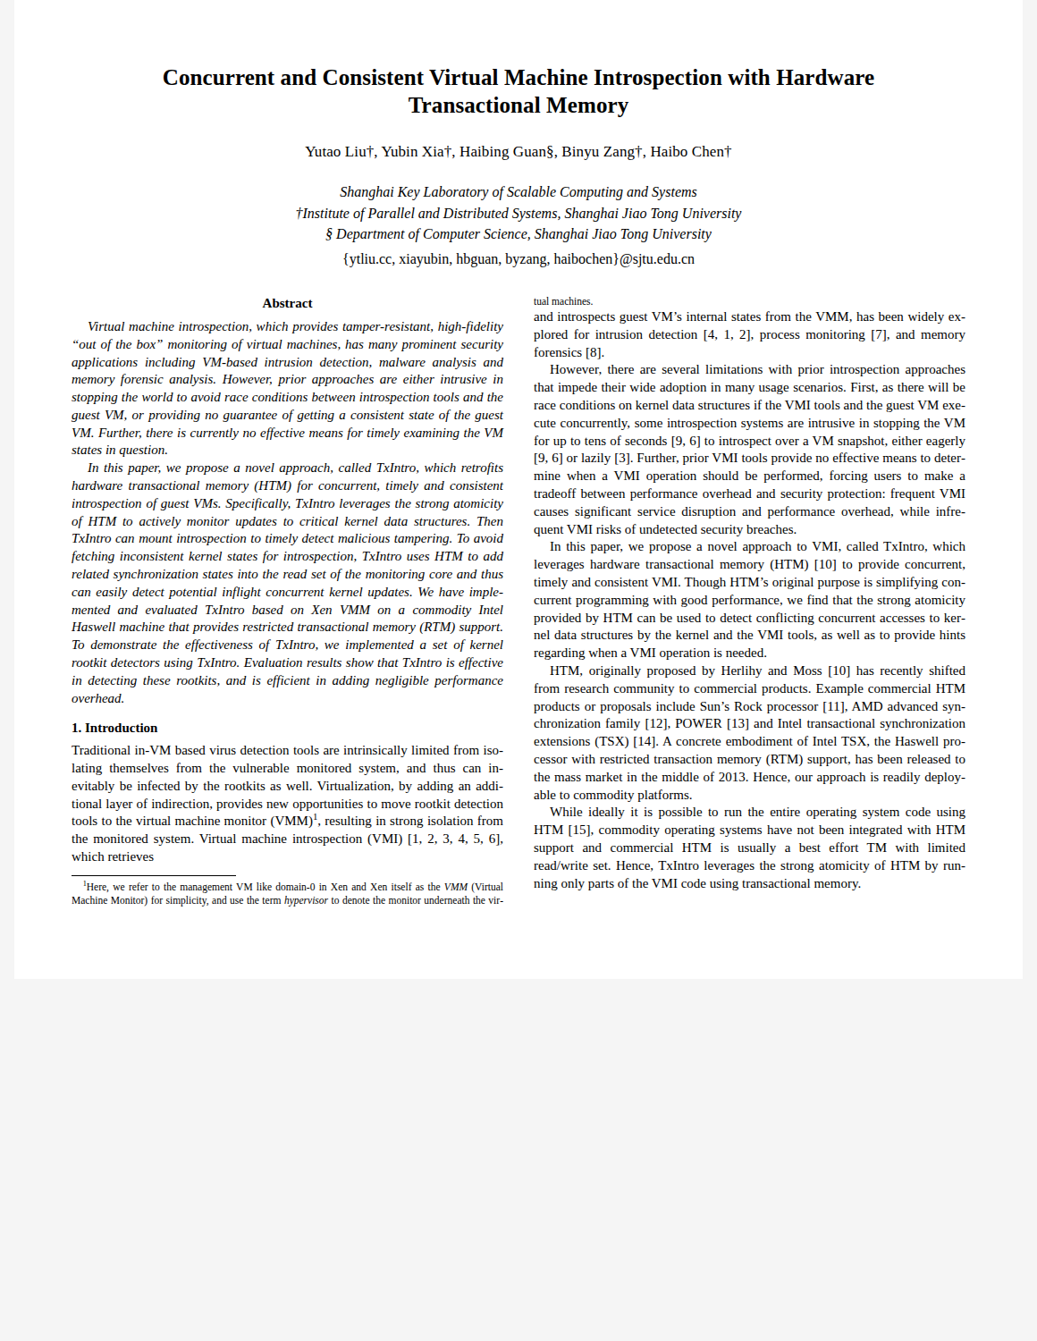Concurrent and Consistent Virtual Machine Introspection with Hardware
Transactional Memory
Yutao Liu†, Yubin Xia†, Haibing Guan§, Binyu Zang†, Haibo Chen†
Shanghai Key Laboratory of Scalable Computing and Systems
†Institute of Parallel and Distributed Systems, Shanghai Jiao Tong University
§ Department of Computer Science, Shanghai Jiao Tong University
{ytliu.cc, xiayubin, hbguan, byzang, haibochen}@sjtu.edu.cn
Abstract
Virtual machine introspection, which provides tamper-resistant, high-fidelity “out of the box” monitoring of virtual machines, has many prominent security applications including VM-based intrusion detection, malware analysis and memory forensic analysis. However, prior approaches are either intrusive in stopping the world to avoid race conditions between introspection tools and the guest VM, or providing no guarantee of getting a consistent state of the guest VM. Further, there is currently no effective means for timely examining the VM states in question.
In this paper, we propose a novel approach, called TxIntro, which retrofits hardware transactional memory (HTM) for concurrent, timely and consistent introspection of guest VMs. Specifically, TxIntro leverages the strong atomicity of HTM to actively monitor updates to critical kernel data structures. Then TxIntro can mount introspection to timely detect malicious tampering. To avoid fetching inconsistent kernel states for introspection, TxIntro uses HTM to add related synchronization states into the read set of the monitoring core and thus can easily detect potential inflight concurrent kernel updates. We have implemented and evaluated TxIntro based on Xen VMM on a commodity Intel Haswell machine that provides restricted transactional memory (RTM) support. To demonstrate the effectiveness of TxIntro, we implemented a set of kernel rootkit detectors using TxIntro. Evaluation results show that TxIntro is effective in detecting these rootkits, and is efficient in adding negligible performance overhead.
1. Introduction
Traditional in-VM based virus detection tools are intrinsically limited from isolating themselves from the vulnerable monitored system, and thus can inevitably be infected by the rootkits as well. Virtualization, by adding an additional layer of indirection, provides new opportunities to move rootkit detection tools to the virtual machine monitor (VMM)1, resulting in strong isolation from the monitored system. Virtual machine introspection (VMI) [1, 2, 3, 4, 5, 6], which retrieves
1Here, we refer to the management VM like domain-0 in Xen and Xen itself as the VMM (Virtual Machine Monitor) for simplicity, and use the term hypervisor to denote the monitor underneath the virtual machines.
and introspects guest VM’s internal states from the VMM, has been widely explored for intrusion detection [4, 1, 2], process monitoring [7], and memory forensics [8].
However, there are several limitations with prior introspection approaches that impede their wide adoption in many usage scenarios. First, as there will be race conditions on kernel data structures if the VMI tools and the guest VM execute concurrently, some introspection systems are intrusive in stopping the VM for up to tens of seconds [9, 6] to introspect over a VM snapshot, either eagerly [9, 6] or lazily [3]. Further, prior VMI tools provide no effective means to determine when a VMI operation should be performed, forcing users to make a tradeoff between performance overhead and security protection: frequent VMI causes significant service disruption and performance overhead, while infrequent VMI risks of undetected security breaches.
In this paper, we propose a novel approach to VMI, called TxIntro, which leverages hardware transactional memory (HTM) [10] to provide concurrent, timely and consistent VMI. Though HTM’s original purpose is simplifying concurrent programming with good performance, we find that the strong atomicity provided by HTM can be used to detect conflicting concurrent accesses to kernel data structures by the kernel and the VMI tools, as well as to provide hints regarding when a VMI operation is needed.
HTM, originally proposed by Herlihy and Moss [10] has recently shifted from research community to commercial products. Example commercial HTM products or proposals include Sun’s Rock processor [11], AMD advanced synchronization family [12], POWER [13] and Intel transactional synchronization extensions (TSX) [14]. A concrete embodiment of Intel TSX, the Haswell processor with restricted transaction memory (RTM) support, has been released to the mass market in the middle of 2013. Hence, our approach is readily deployable to commodity platforms.
While ideally it is possible to run the entire operating system code using HTM [15], commodity operating systems have not been integrated with HTM support and commercial HTM is usually a best effort TM with limited read/write set. Hence, TxIntro leverages the strong atomicity of HTM by running only parts of the VMI code using transactional memory.